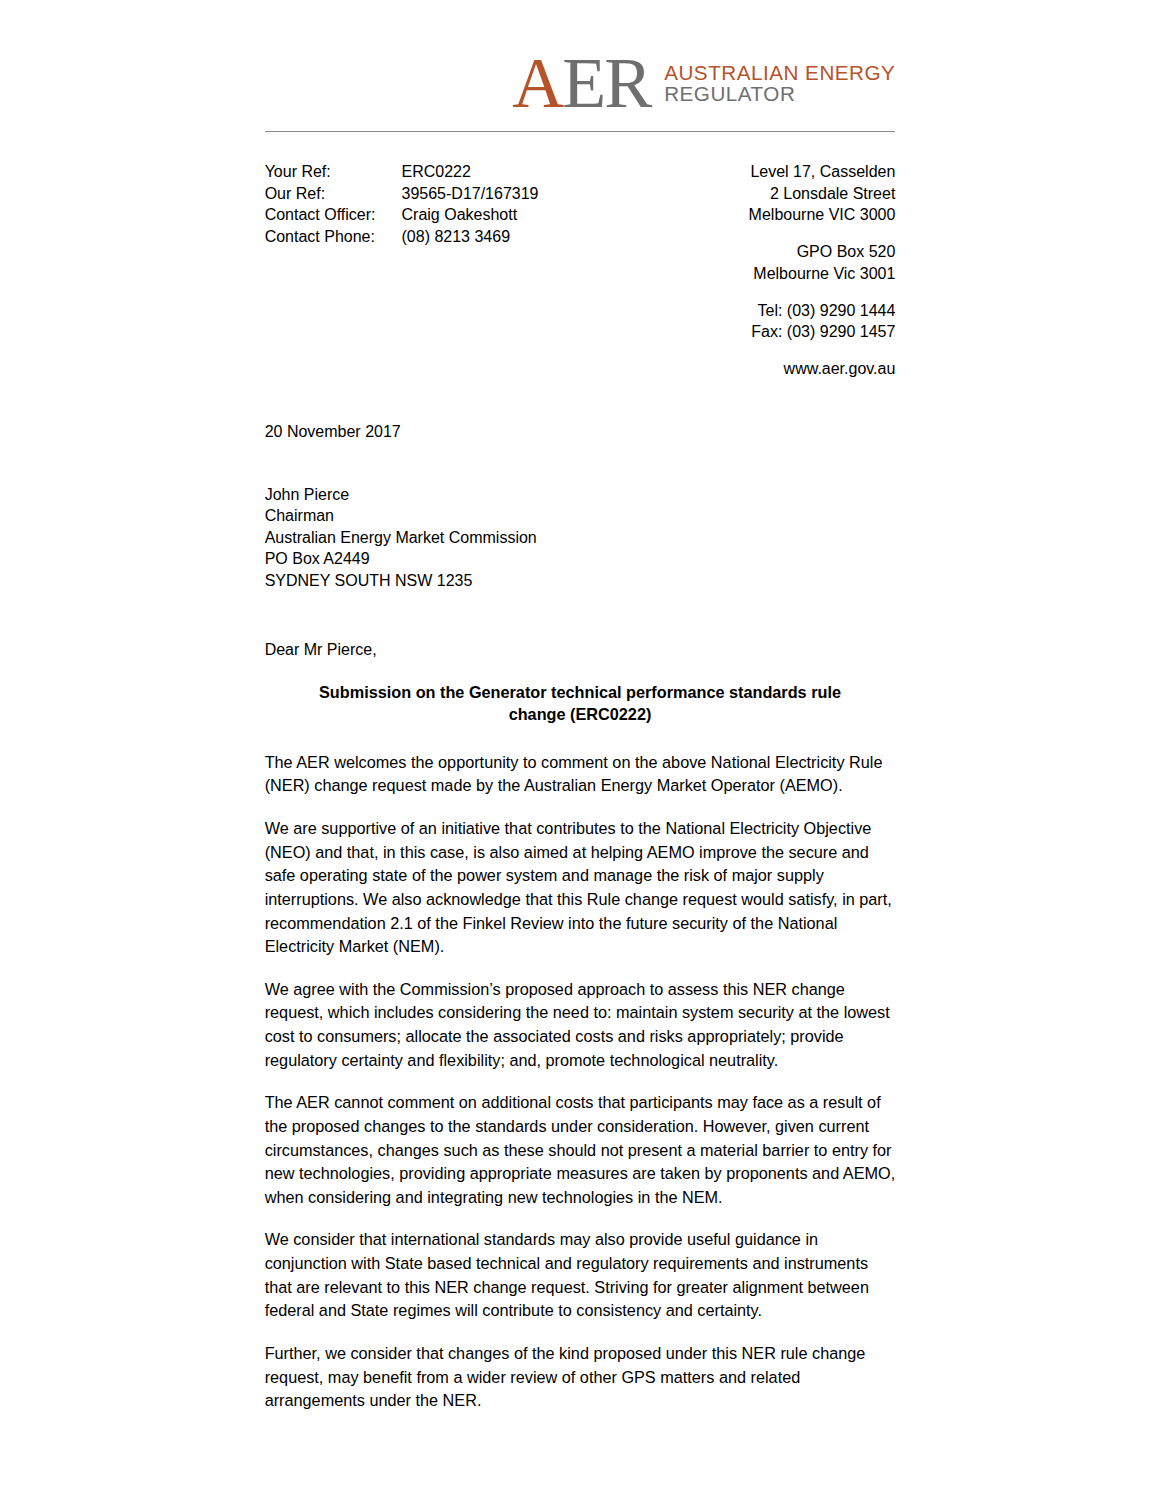AER
AUSTRALIAN ENERGY
REGULATOR
| Your Ref: | ERC0222 |
| Our Ref: | 39565-D17/167319 |
| Contact Officer: | Craig Oakeshott |
| Contact Phone: | (08) 8213 3469 |
Level 17, Casselden
2 Lonsdale Street
Melbourne VIC 3000
GPO Box 520
Melbourne Vic 3001
Tel: (03) 9290 1444
Fax: (03) 9290 1457
www.aer.gov.au
20 November 2017
John Pierce
Chairman
Australian Energy Market Commission
PO Box A2449
SYDNEY SOUTH NSW 1235
Dear Mr Pierce,
Submission on the Generator technical performance standards rule change (ERC0222)
The AER welcomes the opportunity to comment on the above National Electricity Rule (NER) change request made by the Australian Energy Market Operator (AEMO).
We are supportive of an initiative that contributes to the National Electricity Objective (NEO) and that, in this case, is also aimed at helping AEMO improve the secure and safe operating state of the power system and manage the risk of major supply interruptions. We also acknowledge that this Rule change request would satisfy, in part, recommendation 2.1 of the Finkel Review into the future security of the National Electricity Market (NEM).
We agree with the Commission’s proposed approach to assess this NER change request, which includes considering the need to: maintain system security at the lowest cost to consumers; allocate the associated costs and risks appropriately; provide regulatory certainty and flexibility; and, promote technological neutrality.
The AER cannot comment on additional costs that participants may face as a result of the proposed changes to the standards under consideration. However, given current circumstances, changes such as these should not present a material barrier to entry for new technologies, providing appropriate measures are taken by proponents and AEMO, when considering and integrating new technologies in the NEM.
We consider that international standards may also provide useful guidance in conjunction with State based technical and regulatory requirements and instruments that are relevant to this NER change request. Striving for greater alignment between federal and State regimes will contribute to consistency and certainty.
Further, we consider that changes of the kind proposed under this NER rule change request, may benefit from a wider review of other GPS matters and related arrangements under the NER.